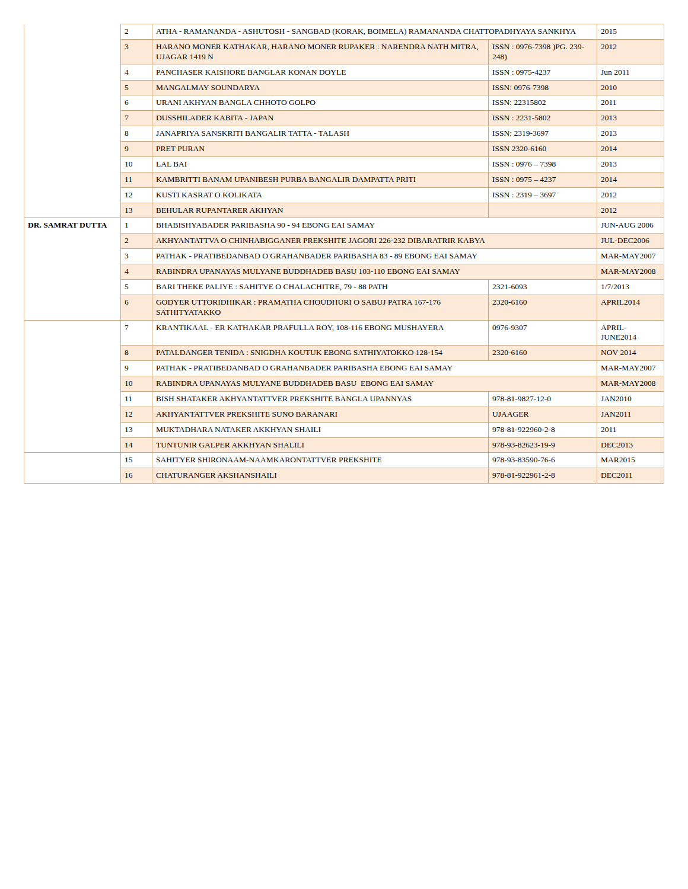| | 2 | ATHA - RAMANANDA - ASHUTOSH - SANGBAD (KORAK, BOIMELA) RAMANANDA CHATTOPADHYAYA SANKHYA | 2015 |
| 3 | HARANO MONER KATHAKAR, HARANO MONER RUPAKER : NARENDRA NATH MITRA, UJAGAR 1419 N | ISSN : 0976-7398 )PG. 239-248) | 2012 |
| 4 | PANCHASER KAISHORE BANGLAR KONAN DOYLE | ISSN : 0975-4237 | Jun 2011 |
| 5 | MANGALMAY SOUNDARYA | ISSN: 0976-7398 | 2010 |
| 6 | URANI AKHYAN BANGLA CHHOTO GOLPO | ISSN: 22315802 | 2011 |
| 7 | DUSSHILADER KABITA - JAPAN | ISSN : 2231-5802 | 2013 |
| 8 | JANAPRIYA SANSKRITI BANGALIR TATTA - TALASH | ISSN: 2319-3697 | 2013 |
| 9 | PRET PURAN | ISSN 2320-6160 | 2014 |
| 10 | LAL BAI | ISSN : 0976 – 7398 | 2013 |
| 11 | KAMBRITTI BANAM UPANIBESH PURBA BANGALIR DAMPATTA PRITI | ISSN : 0975 – 4237 | 2014 |
| 12 | KUSTI KASRAT O KOLIKATA | ISSN : 2319 – 3697 | 2012 |
| 13 | BEHULAR RUPANTARER AKHYAN | | 2012 |
| DR. SAMRAT DUTTA | 1 | BHABISHYABADER PARIBASHA 90 - 94 EBONG EAI SAMAY | JUN-AUG 2006 |
| 2 | AKHYANTATTVA O CHINHABIGGANER PREKSHITE JAGORI 226-232 DIBARATRIR KABYA | JUL-DEC2006 |
| 3 | PATHAK - PRATIBEDANBAD O GRAHANBADER PARIBASHA 83 - 89 EBONG EAI SAMAY | MAR-MAY2007 |
| 4 | RABINDRA UPANAYAS MULYANE BUDDHADEB BASU 103-110 EBONG EAI SAMAY | MAR-MAY2008 |
| 5 | BARI THEKE PALIYE : SAHITYE O CHALACHITRE, 79 - 88 PATH | 2321-6093 | 1/7/2013 |
| 6 | GODYER UTTORIDHIKAR : PRAMATHA CHOUDHURI O SABUJ PATRA 167-176 SATHITYATAKKO | 2320-6160 | APRIL2014 |
| | 7 | KRANTIKAAL - ER KATHAKAR PRAFULLA ROY, 108-116 EBONG MUSHAYERA | 0976-9307 | APRIL-JUNE2014 |
| 8 | PATALDANGER TENIDA : SNIGDHA KOUTUK EBONG SATHIYATOKKO 128-154 | 2320-6160 | NOV 2014 |
| 9 | PATHAK - PRATIBEDANBAD O GRAHANBADER PARIBASHA EBONG EAI SAMAY | MAR-MAY2007 |
| 10 | RABINDRA UPANAYAS MULYANE BUDDHADEB BASU EBONG EAI SAMAY | MAR-MAY2008 |
| 11 | BISH SHATAKER AKHYANTATTVER PREKSHITE BANGLA UPANNYAS | 978-81-9827-12-0 | JAN2010 |
| 12 | AKHYANTATTVER PREKSHITE SUNO BARANARI | UJAAGER | JAN2011 |
| 13 | MUKTADHARA NATAKER AKKHYAN SHAILI | 978-81-922960-2-8 | 2011 |
| 14 | TUNTUNIR GALPER AKKHYAN SHALILI | 978-93-82623-19-9 | DEC2013 |
| | 15 | SAHITYER SHIRONAAM-NAAMKARONTATTVER PREKSHITE | 978-93-83590-76-6 | MAR2015 |
| 16 | CHATURANGER AKSHANSHAILI | 978-81-922961-2-8 | DEC2011 |